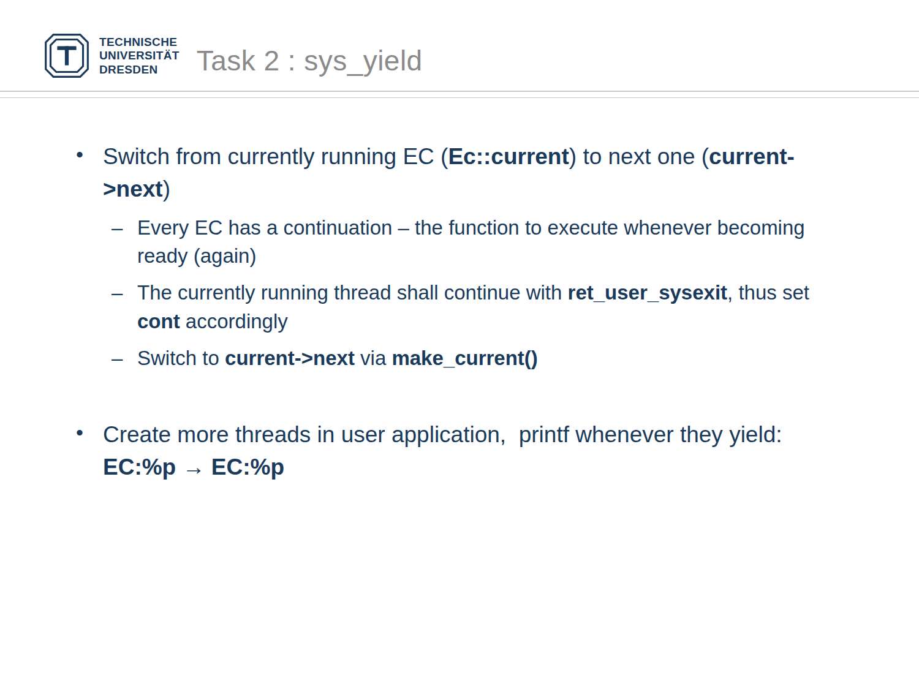Technische
Universität
Dresden
Task 2 : sys_yield
Switch from currently running EC (Ec::current) to next one (current->next)
Every EC has a continuation – the function to execute whenever becoming ready (again)
The currently running thread shall continue with ret_user_sysexit, thus set cont accordingly
Switch to current->next via make_current()
Create more threads in user application, printf whenever they yield: EC:%p → EC:%p